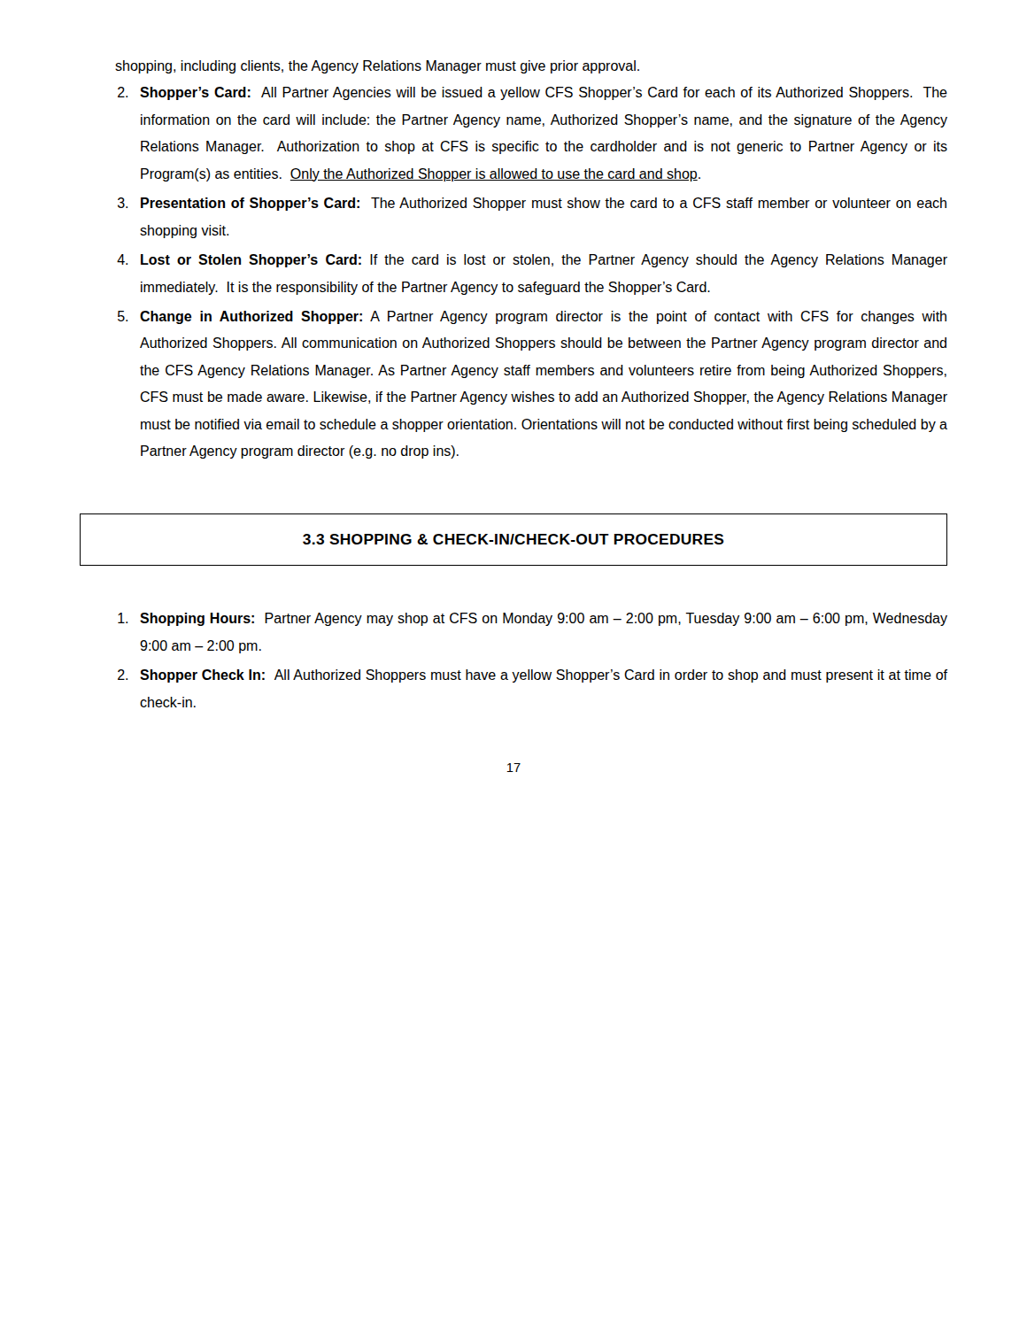shopping, including clients, the Agency Relations Manager must give prior approval.
Shopper’s Card: All Partner Agencies will be issued a yellow CFS Shopper’s Card for each of its Authorized Shoppers. The information on the card will include: the Partner Agency name, Authorized Shopper’s name, and the signature of the Agency Relations Manager. Authorization to shop at CFS is specific to the cardholder and is not generic to Partner Agency or its Program(s) as entities. Only the Authorized Shopper is allowed to use the card and shop.
Presentation of Shopper’s Card: The Authorized Shopper must show the card to a CFS staff member or volunteer on each shopping visit.
Lost or Stolen Shopper’s Card: If the card is lost or stolen, the Partner Agency should the Agency Relations Manager immediately. It is the responsibility of the Partner Agency to safeguard the Shopper’s Card.
Change in Authorized Shopper: A Partner Agency program director is the point of contact with CFS for changes with Authorized Shoppers. All communication on Authorized Shoppers should be between the Partner Agency program director and the CFS Agency Relations Manager. As Partner Agency staff members and volunteers retire from being Authorized Shoppers, CFS must be made aware. Likewise, if the Partner Agency wishes to add an Authorized Shopper, the Agency Relations Manager must be notified via email to schedule a shopper orientation. Orientations will not be conducted without first being scheduled by a Partner Agency program director (e.g. no drop ins).
3.3 SHOPPING & CHECK-IN/CHECK-OUT PROCEDURES
Shopping Hours: Partner Agency may shop at CFS on Monday 9:00 am – 2:00 pm, Tuesday 9:00 am – 6:00 pm, Wednesday 9:00 am – 2:00 pm.
Shopper Check In: All Authorized Shoppers must have a yellow Shopper’s Card in order to shop and must present it at time of check-in.
17